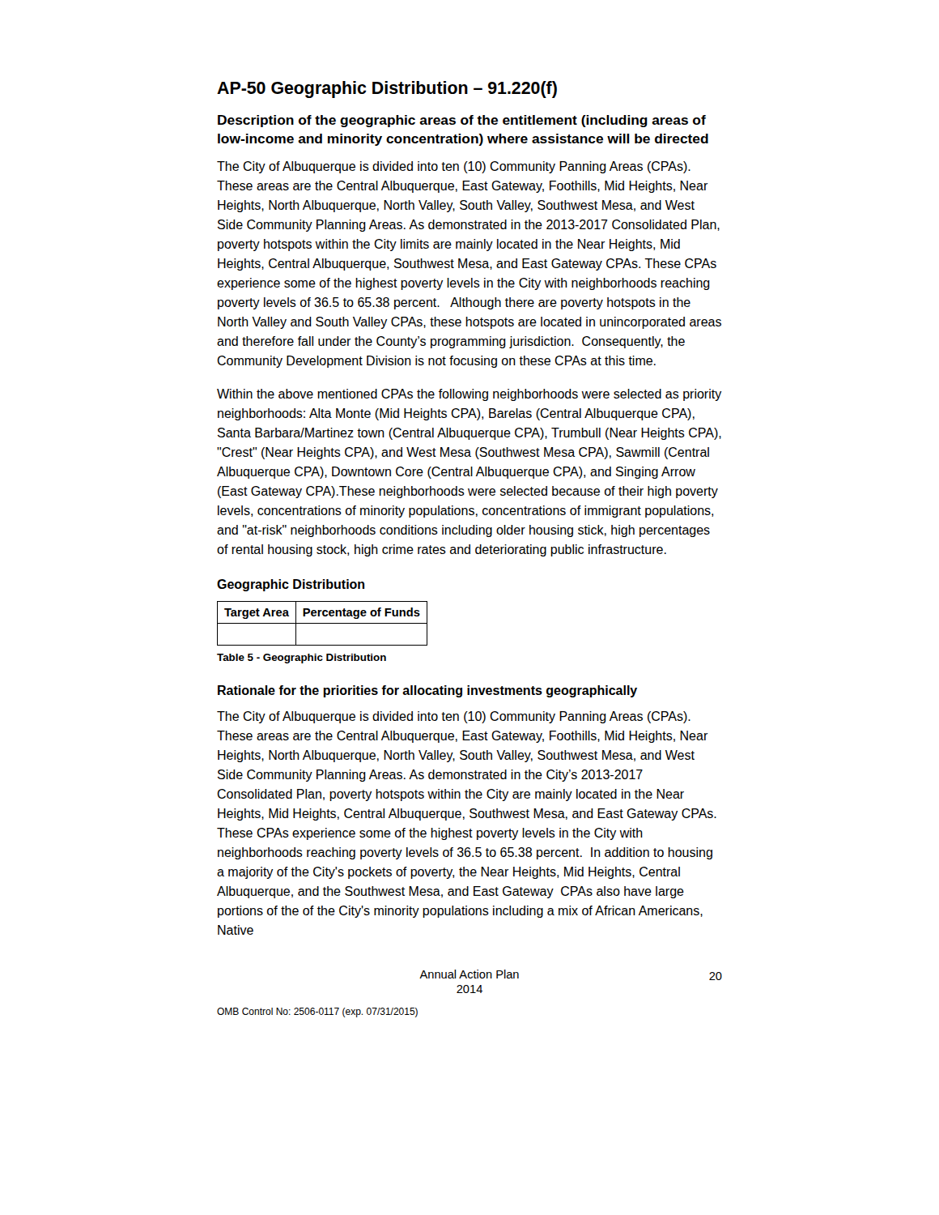AP-50 Geographic Distribution – 91.220(f)
Description of the geographic areas of the entitlement (including areas of low-income and minority concentration) where assistance will be directed
The City of Albuquerque is divided into ten (10) Community Panning Areas (CPAs). These areas are the Central Albuquerque, East Gateway, Foothills, Mid Heights, Near Heights, North Albuquerque, North Valley, South Valley, Southwest Mesa, and West Side Community Planning Areas. As demonstrated in the 2013-2017 Consolidated Plan, poverty hotspots within the City limits are mainly located in the Near Heights, Mid Heights, Central Albuquerque, Southwest Mesa, and East Gateway CPAs. These CPAs experience some of the highest poverty levels in the City with neighborhoods reaching poverty levels of 36.5 to 65.38 percent. Although there are poverty hotspots in the North Valley and South Valley CPAs, these hotspots are located in unincorporated areas and therefore fall under the County’s programming jurisdiction. Consequently, the Community Development Division is not focusing on these CPAs at this time.
Within the above mentioned CPAs the following neighborhoods were selected as priority neighborhoods: Alta Monte (Mid Heights CPA), Barelas (Central Albuquerque CPA), Santa Barbara/Martinez town (Central Albuquerque CPA), Trumbull (Near Heights CPA), "Crest" (Near Heights CPA), and West Mesa (Southwest Mesa CPA), Sawmill (Central Albuquerque CPA), Downtown Core (Central Albuquerque CPA), and Singing Arrow (East Gateway CPA).These neighborhoods were selected because of their high poverty levels, concentrations of minority populations, concentrations of immigrant populations, and "at-risk" neighborhoods conditions including older housing stick, high percentages of rental housing stock, high crime rates and deteriorating public infrastructure.
Geographic Distribution
| Target Area | Percentage of Funds |
| --- | --- |
Table 5 - Geographic Distribution
Rationale for the priorities for allocating investments geographically
The City of Albuquerque is divided into ten (10) Community Panning Areas (CPAs). These areas are the Central Albuquerque, East Gateway, Foothills, Mid Heights, Near Heights, North Albuquerque, North Valley, South Valley, Southwest Mesa, and West Side Community Planning Areas. As demonstrated in the City’s 2013-2017 Consolidated Plan, poverty hotspots within the City are mainly located in the Near Heights, Mid Heights, Central Albuquerque, Southwest Mesa, and East Gateway CPAs. These CPAs experience some of the highest poverty levels in the City with neighborhoods reaching poverty levels of 36.5 to 65.38 percent. In addition to housing a majority of the City's pockets of poverty, the Near Heights, Mid Heights, Central Albuquerque, and the Southwest Mesa, and East Gateway CPAs also have large portions of the of the City's minority populations including a mix of African Americans, Native
Annual Action Plan
2014
20
OMB Control No: 2506-0117 (exp. 07/31/2015)